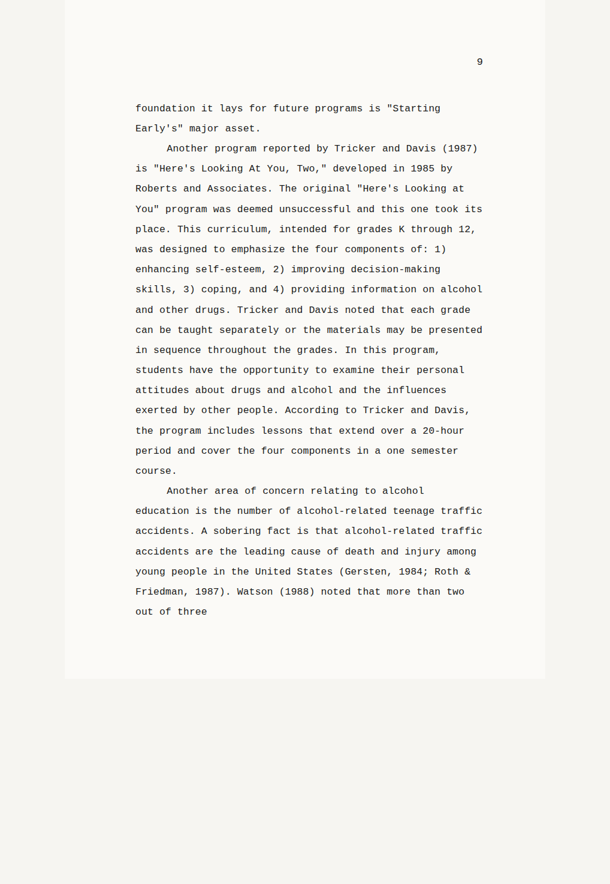9
foundation it lays for future programs is "Starting Early's" major asset.
Another program reported by Tricker and Davis (1987) is "Here's Looking At You, Two," developed in 1985 by Roberts and Associates. The original "Here's Looking at You" program was deemed unsuccessful and this one took its place. This curriculum, intended for grades K through 12, was designed to emphasize the four components of: 1) enhancing self-esteem, 2) improving decision-making skills, 3) coping, and 4) providing information on alcohol and other drugs. Tricker and Davis noted that each grade can be taught separately or the materials may be presented in sequence throughout the grades. In this program, students have the opportunity to examine their personal attitudes about drugs and alcohol and the influences exerted by other people. According to Tricker and Davis, the program includes lessons that extend over a 20-hour period and cover the four components in a one semester course.
Another area of concern relating to alcohol education is the number of alcohol-related teenage traffic accidents. A sobering fact is that alcohol-related traffic accidents are the leading cause of death and injury among young people in the United States (Gersten, 1984; Roth & Friedman, 1987). Watson (1988) noted that more than two out of three